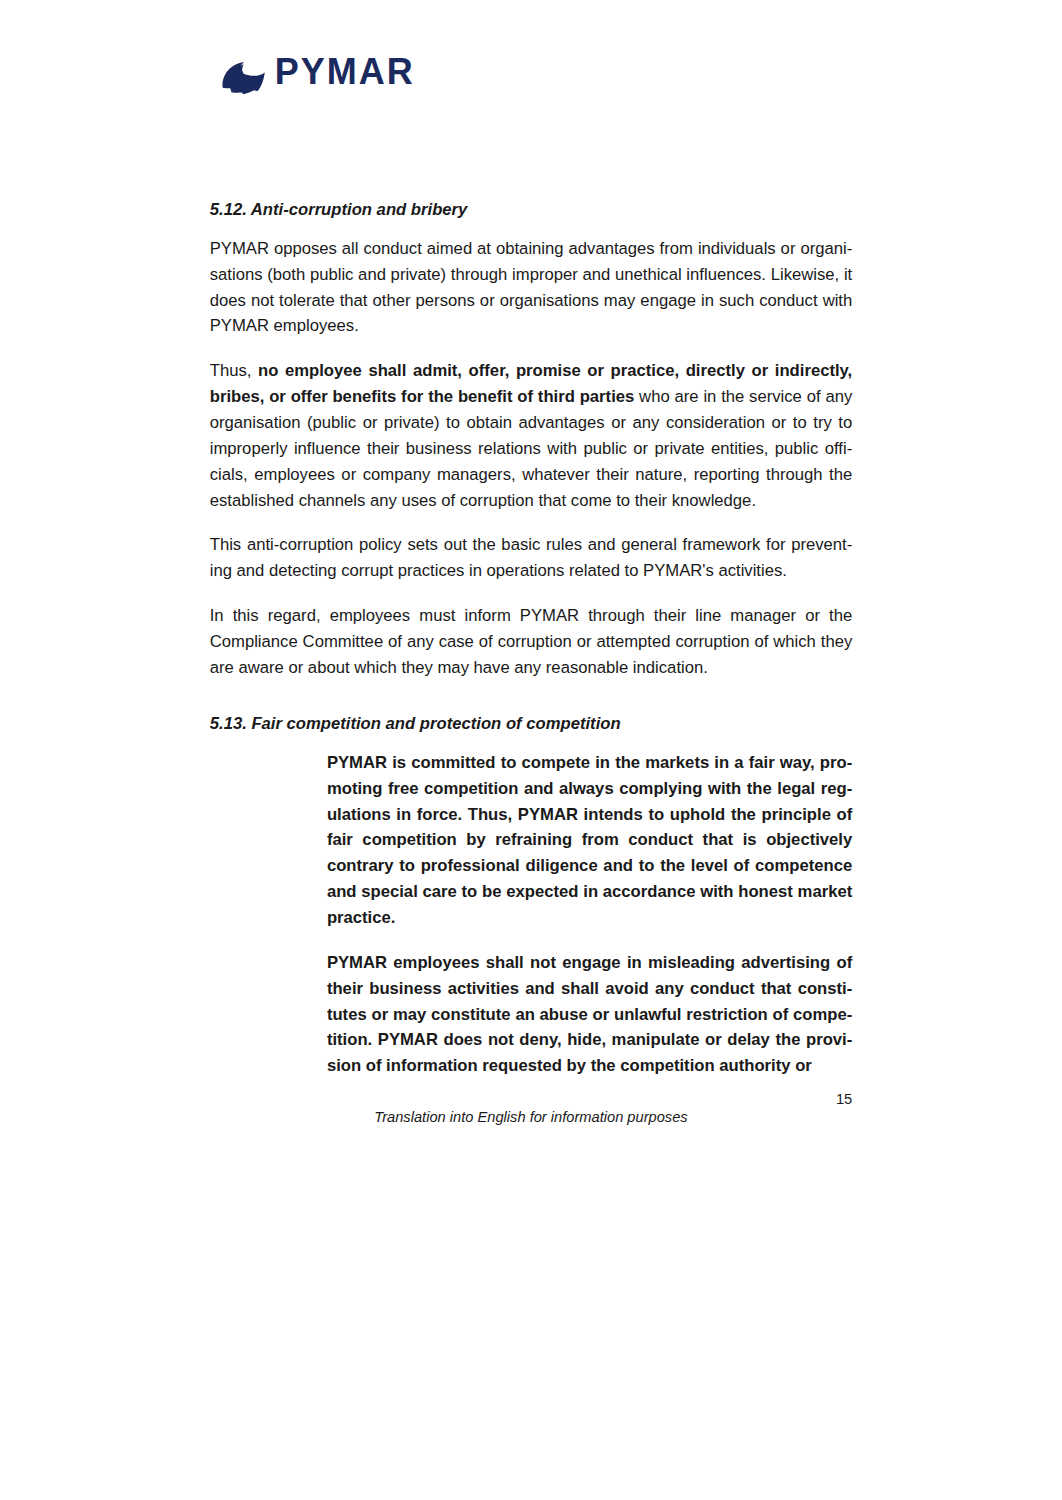PYMAR
5.12. Anti-corruption and bribery
PYMAR opposes all conduct aimed at obtaining advantages from individuals or organisations (both public and private) through improper and unethical influences. Likewise, it does not tolerate that other persons or organisations may engage in such conduct with PYMAR employees.
Thus, no employee shall admit, offer, promise or practice, directly or indirectly, bribes, or offer benefits for the benefit of third parties who are in the service of any organisation (public or private) to obtain advantages or any consideration or to try to improperly influence their business relations with public or private entities, public officials, employees or company managers, whatever their nature, reporting through the established channels any uses of corruption that come to their knowledge.
This anti-corruption policy sets out the basic rules and general framework for preventing and detecting corrupt practices in operations related to PYMAR's activities.
In this regard, employees must inform PYMAR through their line manager or the Compliance Committee of any case of corruption or attempted corruption of which they are aware or about which they may have any reasonable indication.
5.13. Fair competition and protection of competition
PYMAR is committed to compete in the markets in a fair way, promoting free competition and always complying with the legal regulations in force. Thus, PYMAR intends to uphold the principle of fair competition by refraining from conduct that is objectively contrary to professional diligence and to the level of competence and special care to be expected in accordance with honest market practice.
PYMAR employees shall not engage in misleading advertising of their business activities and shall avoid any conduct that constitutes or may constitute an abuse or unlawful restriction of competition. PYMAR does not deny, hide, manipulate or delay the provision of information requested by the competition authority or
15
Translation into English for information purposes